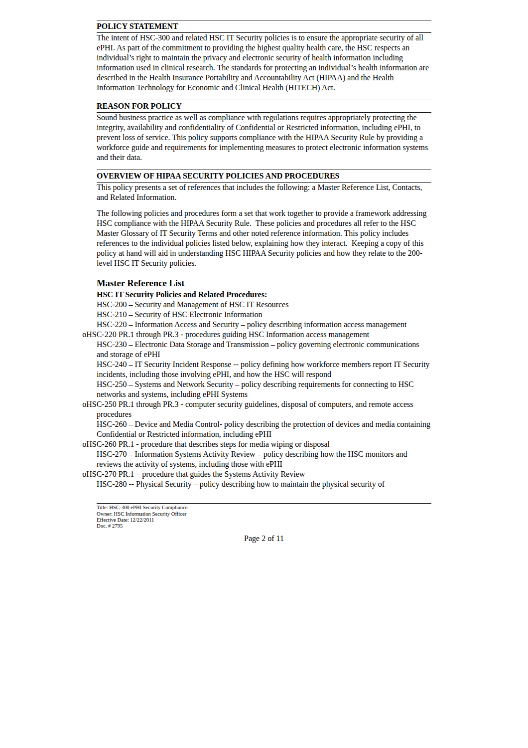Policy Statement
The intent of HSC-300 and related HSC IT Security policies is to ensure the appropriate security of all ePHI. As part of the commitment to providing the highest quality health care, the HSC respects an individual’s right to maintain the privacy and electronic security of health information including information used in clinical research. The standards for protecting an individual’s health information are described in the Health Insurance Portability and Accountability Act (HIPAA) and the Health Information Technology for Economic and Clinical Health (HITECH) Act.
Reason for Policy
Sound business practice as well as compliance with regulations requires appropriately protecting the integrity, availability and confidentiality of Confidential or Restricted information, including ePHI, to prevent loss of service. This policy supports compliance with the HIPAA Security Rule by providing a workforce guide and requirements for implementing measures to protect electronic information systems and their data.
Overview of HIPAA Security Policies and Procedures
This policy presents a set of references that includes the following: a Master Reference List, Contacts, and Related Information.
The following policies and procedures form a set that work together to provide a framework addressing HSC compliance with the HIPAA Security Rule. These policies and procedures all refer to the HSC Master Glossary of IT Security Terms and other noted reference information. This policy includes references to the individual policies listed below, explaining how they interact. Keeping a copy of this policy at hand will aid in understanding HSC HIPAA Security policies and how they relate to the 200-level HSC IT Security policies.
Master Reference List
HSC IT Security Policies and Related Procedures:
HSC-200 – Security and Management of HSC IT Resources
HSC-210 – Security of HSC Electronic Information
HSC-220 – Information Access and Security – policy describing information access management
o HSC-220 PR.1 through PR.3 - procedures guiding HSC Information access management
HSC-230 – Electronic Data Storage and Transmission – policy governing electronic communications and storage of ePHI
HSC-240 – IT Security Incident Response -- policy defining how workforce members report IT Security incidents, including those involving ePHI, and how the HSC will respond
HSC-250 – Systems and Network Security – policy describing requirements for connecting to HSC networks and systems, including ePHI Systems
o HSC-250 PR.1 through PR.3 - computer security guidelines, disposal of computers, and remote access procedures
HSC-260 – Device and Media Control- policy describing the protection of devices and media containing Confidential or Restricted information, including ePHI
o HSC-260 PR.1 - procedure that describes steps for media wiping or disposal
HSC-270 – Information Systems Activity Review – policy describing how the HSC monitors and reviews the activity of systems, including those with ePHI
o HSC-270 PR.1 – procedure that guides the Systems Activity Review
HSC-280 -- Physical Security – policy describing how to maintain the physical security of
Title: HSC-300 ePHI Security Compliance
Owner: HSC Information Security Officer
Effective Date: 12/22/2011
Doc. # 2795
Page 2 of 11